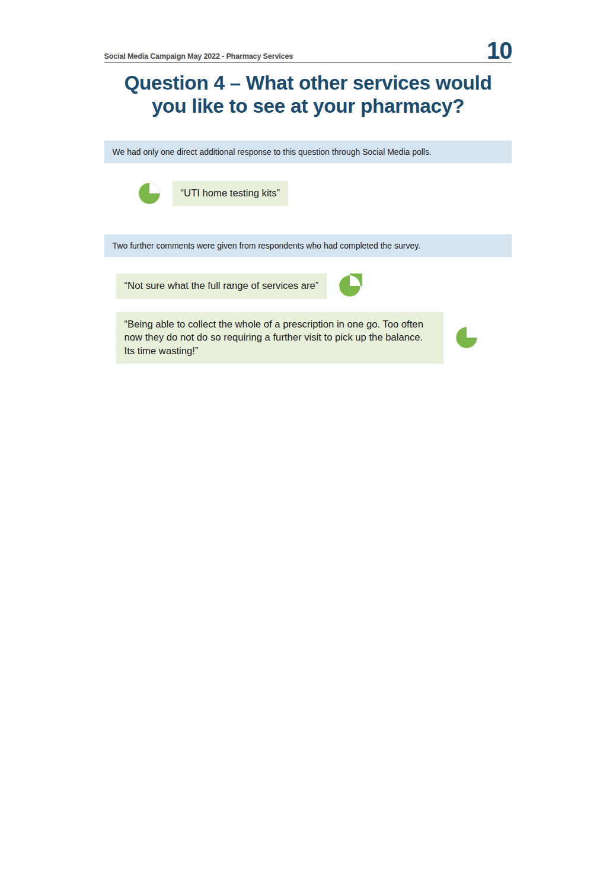Social Media Campaign May 2022 - Pharmacy Services
10
Question 4 – What other services would you like to see at your pharmacy?
We had only one direct additional response to this question through Social Media polls.
“UTI home testing kits”
Two further comments were given from respondents who had completed the survey.
“Not sure what the full range of services are”
“Being able to collect the whole of a prescription in one go. Too often now they do not do so requiring a further visit to pick up the balance. Its time wasting!”